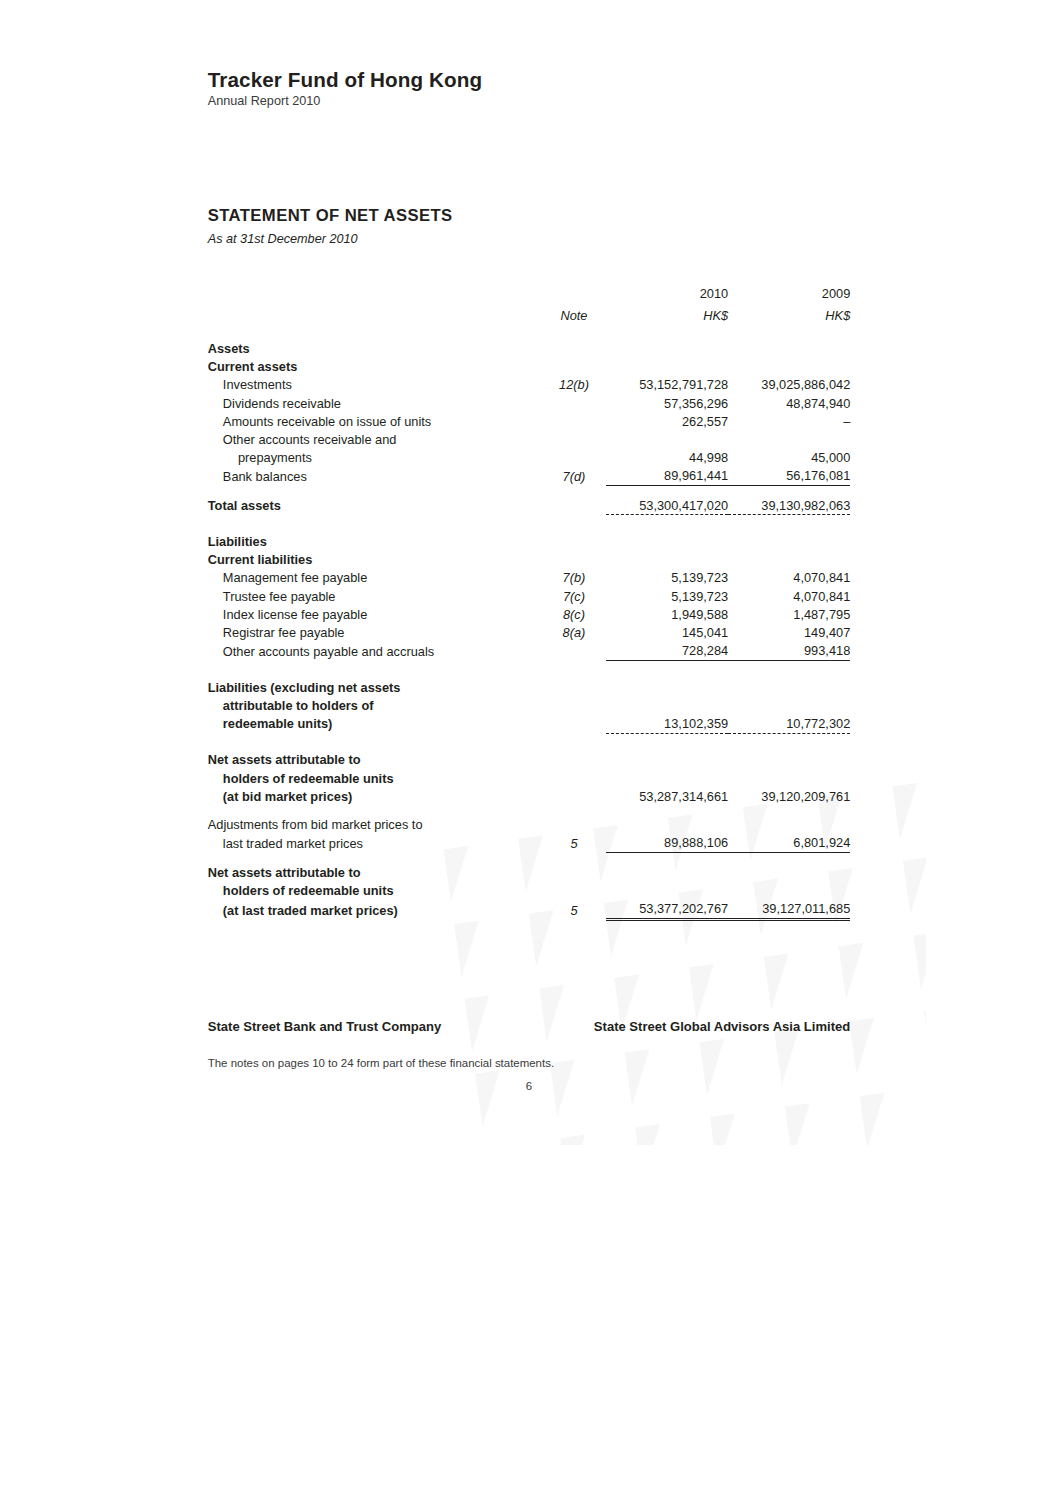Tracker Fund of Hong Kong
Annual Report 2010
STATEMENT OF NET ASSETS
As at 31st December 2010
| | | 2010 | 2009 |
| | Note | HK$ | HK$ |
| Assets | | | |
| Current assets | | | |
| Investments | 12(b) | 53,152,791,728 | 39,025,886,042 |
| Dividends receivable | | 57,356,296 | 48,874,940 |
| Amounts receivable on issue of units | | 262,557 | – |
| Other accounts receivable and | | | |
| prepayments | | 44,998 | 45,000 |
| Bank balances | 7(d) | 89,961,441 | 56,176,081 |
| Total assets | | 53,300,417,020 | 39,130,982,063 |
| Liabilities | | | |
| Current liabilities | | | |
| Management fee payable | 7(b) | 5,139,723 | 4,070,841 |
| Trustee fee payable | 7(c) | 5,139,723 | 4,070,841 |
| Index license fee payable | 8(c) | 1,949,588 | 1,487,795 |
| Registrar fee payable | 8(a) | 145,041 | 149,407 |
| Other accounts payable and accruals | | 728,284 | 993,418 |
| Liabilities (excluding net assets | | | |
| attributable to holders of | | | |
| redeemable units) | | 13,102,359 | 10,772,302 |
| Net assets attributable to | | | |
| holders of redeemable units | | | |
| (at bid market prices) | | 53,287,314,661 | 39,120,209,761 |
| Adjustments from bid market prices to | | | |
| last traded market prices | 5 | 89,888,106 | 6,801,924 |
| Net assets attributable to | | | |
| holders of redeemable units | | | |
| (at last traded market prices) | 5 | 53,377,202,767 | 39,127,011,685 |
State Street Bank and Trust Company
State Street Global Advisors Asia Limited
The notes on pages 10 to 24 form part of these financial statements.
6